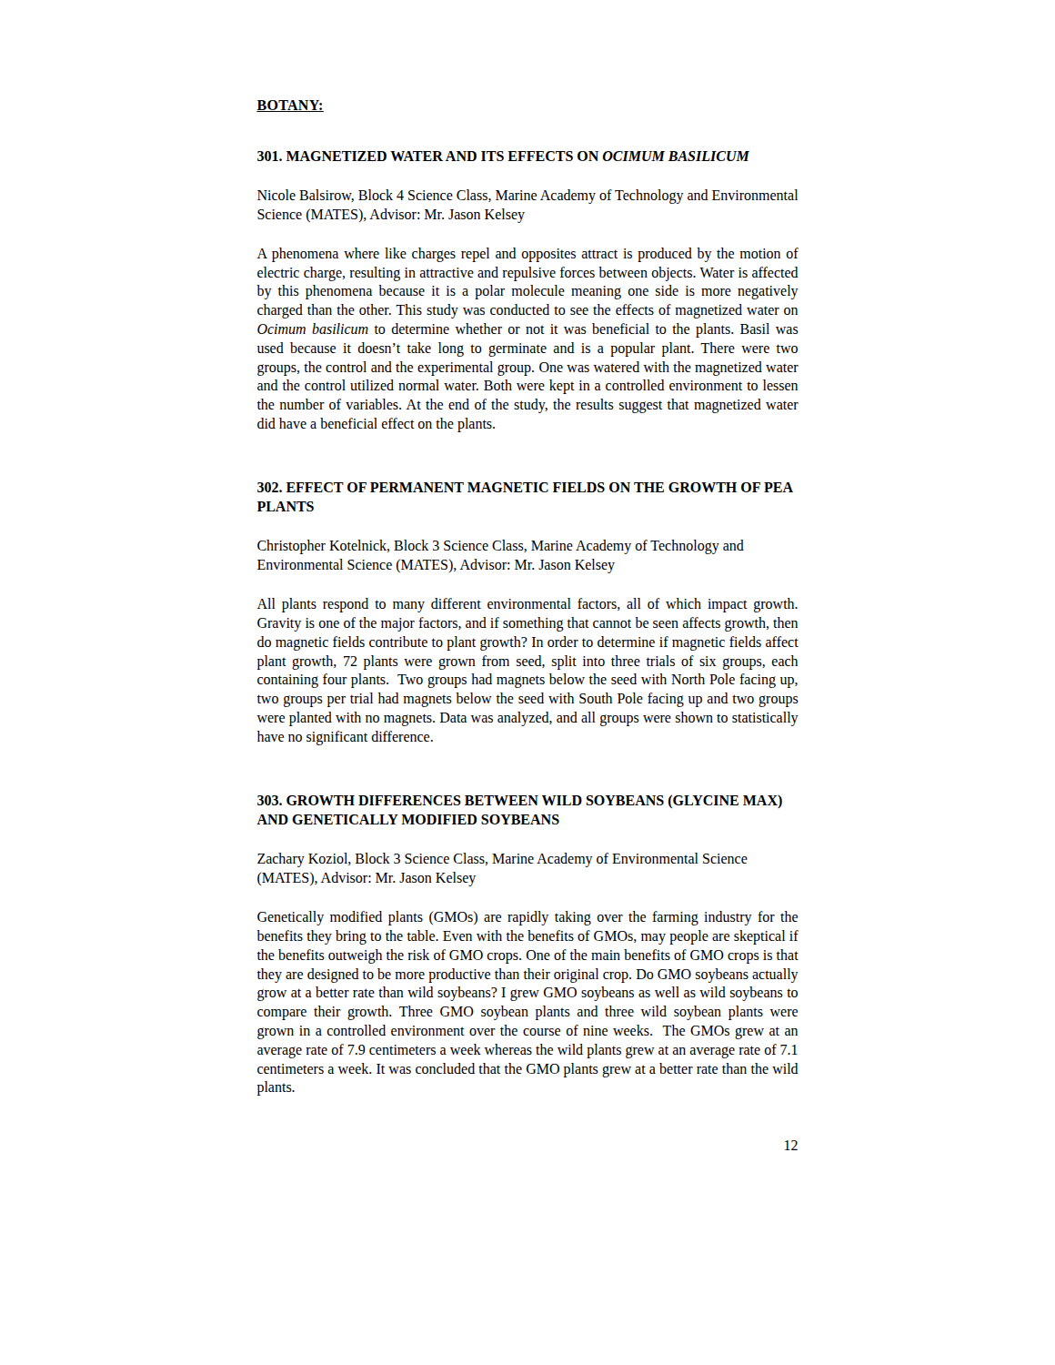BOTANY:
301. MAGNETIZED WATER AND ITS EFFECTS ON OCIMUM BASILICUM
Nicole Balsirow, Block 4 Science Class, Marine Academy of Technology and Environmental Science (MATES), Advisor: Mr. Jason Kelsey
A phenomena where like charges repel and opposites attract is produced by the motion of electric charge, resulting in attractive and repulsive forces between objects. Water is affected by this phenomena because it is a polar molecule meaning one side is more negatively charged than the other. This study was conducted to see the effects of magnetized water on Ocimum basilicum to determine whether or not it was beneficial to the plants. Basil was used because it doesn’t take long to germinate and is a popular plant. There were two groups, the control and the experimental group. One was watered with the magnetized water and the control utilized normal water. Both were kept in a controlled environment to lessen the number of variables. At the end of the study, the results suggest that magnetized water did have a beneficial effect on the plants.
302. EFFECT OF PERMANENT MAGNETIC FIELDS ON THE GROWTH OF PEA PLANTS
Christopher Kotelnick, Block 3 Science Class, Marine Academy of Technology and Environmental Science (MATES), Advisor: Mr. Jason Kelsey
All plants respond to many different environmental factors, all of which impact growth. Gravity is one of the major factors, and if something that cannot be seen affects growth, then do magnetic fields contribute to plant growth? In order to determine if magnetic fields affect plant growth, 72 plants were grown from seed, split into three trials of six groups, each containing four plants. Two groups had magnets below the seed with North Pole facing up, two groups per trial had magnets below the seed with South Pole facing up and two groups were planted with no magnets. Data was analyzed, and all groups were shown to statistically have no significant difference.
303. GROWTH DIFFERENCES BETWEEN WILD SOYBEANS (GLYCINE MAX) AND GENETICALLY MODIFIED SOYBEANS
Zachary Koziol, Block 3 Science Class, Marine Academy of Environmental Science (MATES), Advisor: Mr. Jason Kelsey
Genetically modified plants (GMOs) are rapidly taking over the farming industry for the benefits they bring to the table. Even with the benefits of GMOs, may people are skeptical if the benefits outweigh the risk of GMO crops. One of the main benefits of GMO crops is that they are designed to be more productive than their original crop. Do GMO soybeans actually grow at a better rate than wild soybeans? I grew GMO soybeans as well as wild soybeans to compare their growth. Three GMO soybean plants and three wild soybean plants were grown in a controlled environment over the course of nine weeks. The GMOs grew at an average rate of 7.9 centimeters a week whereas the wild plants grew at an average rate of 7.1 centimeters a week. It was concluded that the GMO plants grew at a better rate than the wild plants.
12